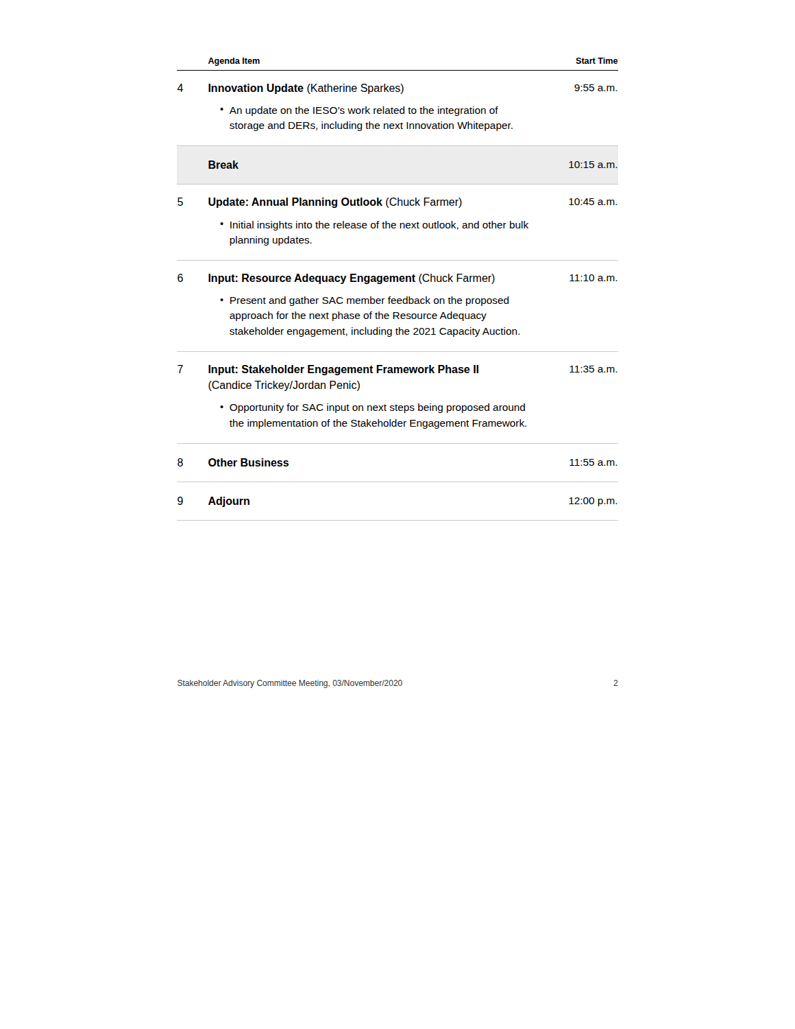| | Agenda Item | Start Time |
| --- | --- | --- |
| 4 | Innovation Update (Katherine Sparkes) An update on the IESO’s work related to the integration of storage and DERs, including the next Innovation Whitepaper. | 9:55 a.m. |
| | Break | 10:15 a.m. |
| 5 | Update: Annual Planning Outlook (Chuck Farmer) Initial insights into the release of the next outlook, and other bulk planning updates. | 10:45 a.m. |
| 6 | Input: Resource Adequacy Engagement (Chuck Farmer) Present and gather SAC member feedback on the proposed approach for the next phase of the Resource Adequacy stakeholder engagement, including the 2021 Capacity Auction. | 11:10 a.m. |
| 7 | Input: Stakeholder Engagement Framework Phase II (Candice Trickey/Jordan Penic) Opportunity for SAC input on next steps being proposed around the implementation of the Stakeholder Engagement Framework. | 11:35 a.m. |
| 8 | Other Business | 11:55 a.m. |
| 9 | Adjourn | 12:00 p.m. |
Stakeholder Advisory Committee Meeting, 03/November/2020 2